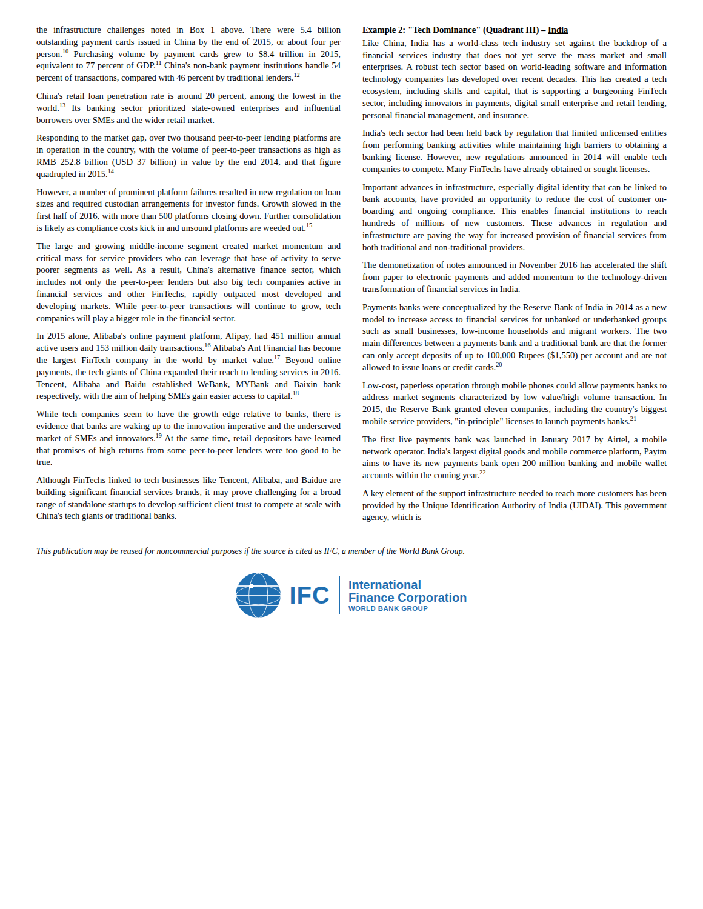the infrastructure challenges noted in Box 1 above. There were 5.4 billion outstanding payment cards issued in China by the end of 2015, or about four per person.10 Purchasing volume by payment cards grew to $8.4 trillion in 2015, equivalent to 77 percent of GDP.11 China's non-bank payment institutions handle 54 percent of transactions, compared with 46 percent by traditional lenders.12
China's retail loan penetration rate is around 20 percent, among the lowest in the world.13 Its banking sector prioritized state-owned enterprises and influential borrowers over SMEs and the wider retail market.
Responding to the market gap, over two thousand peer-to-peer lending platforms are in operation in the country, with the volume of peer-to-peer transactions as high as RMB 252.8 billion (USD 37 billion) in value by the end 2014, and that figure quadrupled in 2015.14
However, a number of prominent platform failures resulted in new regulation on loan sizes and required custodian arrangements for investor funds. Growth slowed in the first half of 2016, with more than 500 platforms closing down. Further consolidation is likely as compliance costs kick in and unsound platforms are weeded out.15
The large and growing middle-income segment created market momentum and critical mass for service providers who can leverage that base of activity to serve poorer segments as well. As a result, China's alternative finance sector, which includes not only the peer-to-peer lenders but also big tech companies active in financial services and other FinTechs, rapidly outpaced most developed and developing markets. While peer-to-peer transactions will continue to grow, tech companies will play a bigger role in the financial sector.
In 2015 alone, Alibaba's online payment platform, Alipay, had 451 million annual active users and 153 million daily transactions.16 Alibaba's Ant Financial has become the largest FinTech company in the world by market value.17 Beyond online payments, the tech giants of China expanded their reach to lending services in 2016. Tencent, Alibaba and Baidu established WeBank, MYBank and Baixin bank respectively, with the aim of helping SMEs gain easier access to capital.18
While tech companies seem to have the growth edge relative to banks, there is evidence that banks are waking up to the innovation imperative and the underserved market of SMEs and innovators.19 At the same time, retail depositors have learned that promises of high returns from some peer-to-peer lenders were too good to be true.
Although FinTechs linked to tech businesses like Tencent, Alibaba, and Baidue are building significant financial services brands, it may prove challenging for a broad range of standalone startups to develop sufficient client trust to compete at scale with China's tech giants or traditional banks.
Example 2: "Tech Dominance" (Quadrant III) – India
Like China, India has a world-class tech industry set against the backdrop of a financial services industry that does not yet serve the mass market and small enterprises. A robust tech sector based on world-leading software and information technology companies has developed over recent decades. This has created a tech ecosystem, including skills and capital, that is supporting a burgeoning FinTech sector, including innovators in payments, digital small enterprise and retail lending, personal financial management, and insurance.
India's tech sector had been held back by regulation that limited unlicensed entities from performing banking activities while maintaining high barriers to obtaining a banking license. However, new regulations announced in 2014 will enable tech companies to compete. Many FinTechs have already obtained or sought licenses.
Important advances in infrastructure, especially digital identity that can be linked to bank accounts, have provided an opportunity to reduce the cost of customer on-boarding and ongoing compliance. This enables financial institutions to reach hundreds of millions of new customers. These advances in regulation and infrastructure are paving the way for increased provision of financial services from both traditional and non-traditional providers.
The demonetization of notes announced in November 2016 has accelerated the shift from paper to electronic payments and added momentum to the technology-driven transformation of financial services in India.
Payments banks were conceptualized by the Reserve Bank of India in 2014 as a new model to increase access to financial services for unbanked or underbanked groups such as small businesses, low-income households and migrant workers. The two main differences between a payments bank and a traditional bank are that the former can only accept deposits of up to 100,000 Rupees ($1,550) per account and are not allowed to issue loans or credit cards.20
Low-cost, paperless operation through mobile phones could allow payments banks to address market segments characterized by low value/high volume transaction. In 2015, the Reserve Bank granted eleven companies, including the country's biggest mobile service providers, "in-principle" licenses to launch payments banks.21
The first live payments bank was launched in January 2017 by Airtel, a mobile network operator. India's largest digital goods and mobile commerce platform, Paytm aims to have its new payments bank open 200 million banking and mobile wallet accounts within the coming year.22
A key element of the support infrastructure needed to reach more customers has been provided by the Unique Identification Authority of India (UIDAI). This government agency, which is
This publication may be reused for noncommercial purposes if the source is cited as IFC, a member of the World Bank Group.
IFC
International Finance Corporation WORLD BANK GROUP